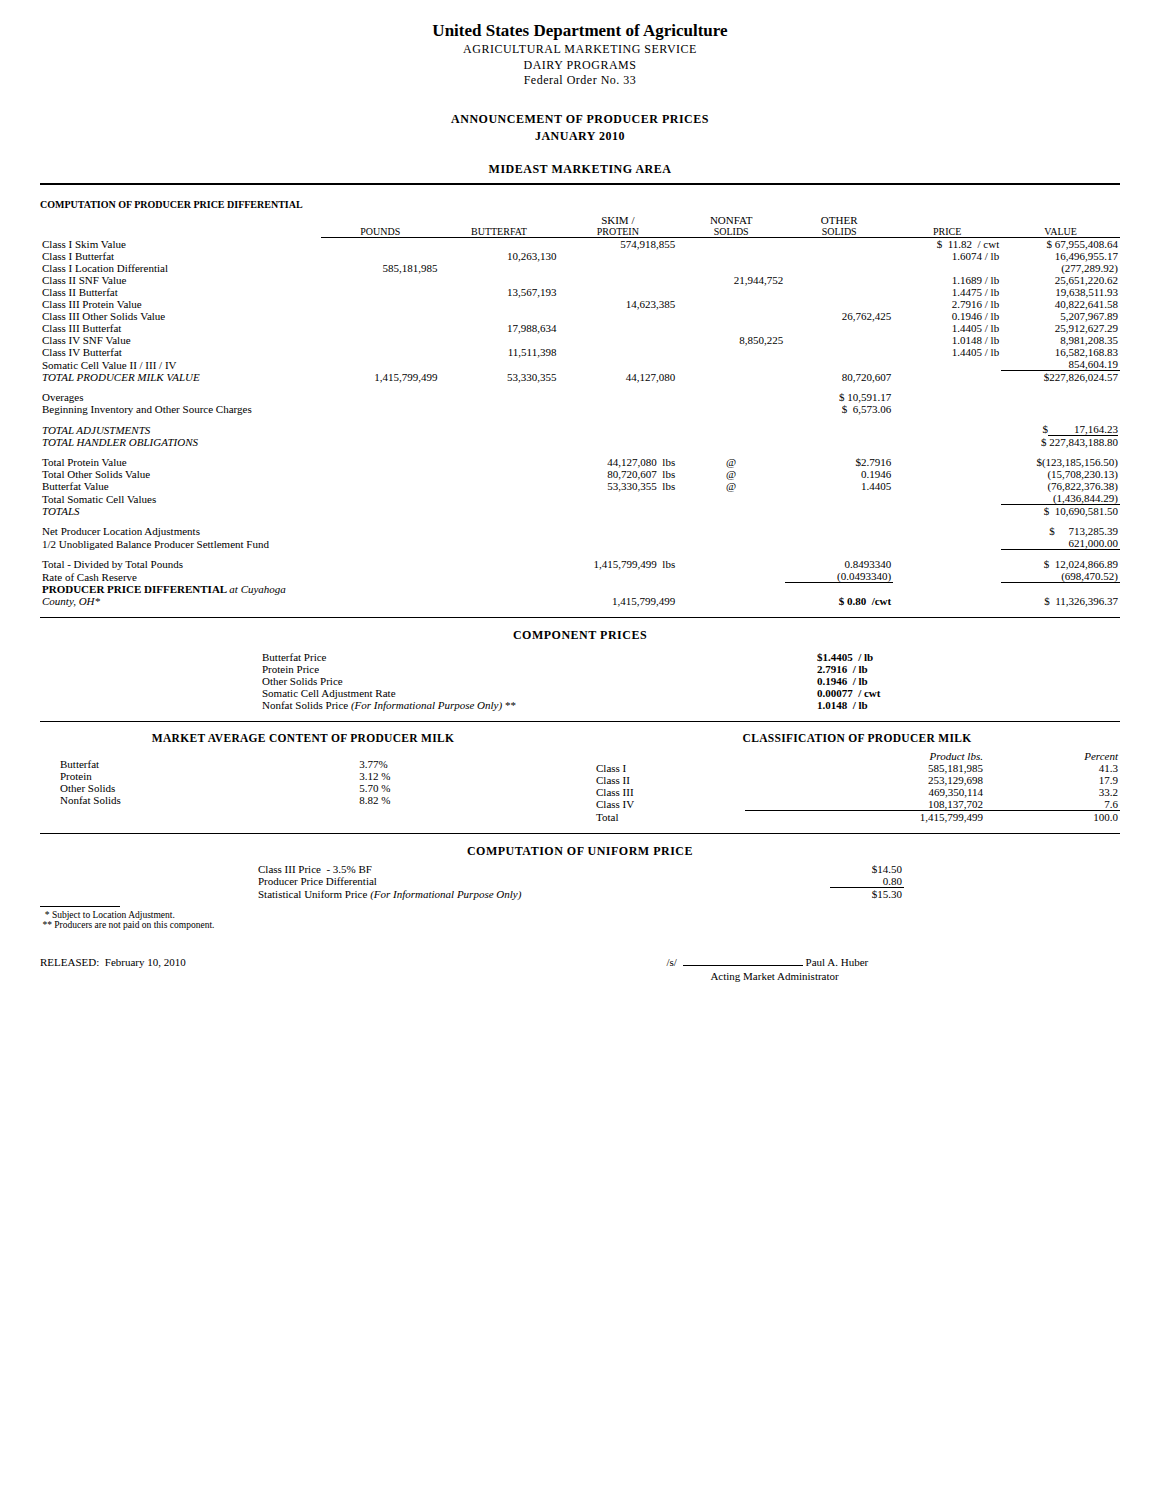United States Department of Agriculture
AGRICULTURAL MARKETING SERVICE
DAIRY PROGRAMS
Federal Order No. 33
ANNOUNCEMENT OF PRODUCER PRICES
JANUARY 2010
MIDEAST MARKETING AREA
COMPUTATION OF PRODUCER PRICE DIFFERENTIAL
| | | | SKIM / | NONFAT | OTHER | | |
| | POUNDS | BUTTERFAT | PROTEIN | SOLIDS | SOLIDS | PRICE | VALUE |
| Class I Skim Value | | | 574,918,855 | | | $ 11.82 / cwt | $ 67,955,408.64 |
| Class I Butterfat | | 10,263,130 | | | | 1.6074 / lb | 16,496,955.17 |
| Class I Location Differential | 585,181,985 | | | | | | (277,289.92) |
| Class II SNF Value | | | | 21,944,752 | | 1.1689 / lb | 25,651,220.62 |
| Class II Butterfat | | 13,567,193 | | | | 1.4475 / lb | 19,638,511.93 |
| Class III Protein Value | | | 14,623,385 | | | 2.7916 / lb | 40,822,641.58 |
| Class III Other Solids Value | | | | | 26,762,425 | 0.1946 / lb | 5,207,967.89 |
| Class III Butterfat | | 17,988,634 | | | | 1.4405 / lb | 25,912,627.29 |
| Class IV SNF Value | | | | 8,850,225 | | 1.0148 / lb | 8,981,208.35 |
| Class IV Butterfat | | 11,511,398 | | | | 1.4405 / lb | 16,582,168.83 |
| Somatic Cell Value II / III / IV | | | | | | | 854,604.19 |
| TOTAL PRODUCER MILK VALUE | 1,415,799,499 | 53,330,355 | 44,127,080 | | 80,720,607 | | $227,826,024.57 |
| Overages | | | | | $ 10,591.17 | | |
| Beginning Inventory and Other Source Charges | | | | | $ 6,573.06 | | |
| TOTAL ADJUSTMENTS | | | | | | | $ 17,164.23 |
| TOTAL HANDLER OBLIGATIONS | | | | | | | $ 227,843,188.80 |
| Total Protein Value | | | 44,127,080 lbs | @ | $2.7916 | | $(123,185,156.50) |
| Total Other Solids Value | | | 80,720,607 lbs | @ | 0.1946 | | (15,708,230.13) |
| Butterfat Value | | | 53,330,355 lbs | @ | 1.4405 | | (76,822,376.38) |
| Total Somatic Cell Values | | | | | | | (1,436,844.29) |
| TOTALS | | | | | | | $ 10,690,581.50 |
| Net Producer Location Adjustments | | | | | | | $ 713,285.39 |
| 1/2 Unobligated Balance Producer Settlement Fund | | | | | | | 621,000.00 |
| Total - Divided by Total Pounds | | | 1,415,799,499 lbs | | 0.8493340 | | $ 12,024,866.89 |
| Rate of Cash Reserve | | | | | (0.0493340) | | (698,470.52) |
| PRODUCER PRICE DIFFERENTIAL at Cuyahoga County, OH* | | | 1,415,799,499 | | $ 0.80 /cwt | | $ 11,326,396.37 |
COMPONENT PRICES
| Butterfat Price | $1.4405 / lb |
| Protein Price | 2.7916 / lb |
| Other Solids Price | 0.1946 / lb |
| Somatic Cell Adjustment Rate | 0.00077 / cwt |
| Nonfat Solids Price (For Informational Purpose Only) ** | 1.0148 / lb |
| MARKET AVERAGE CONTENT OF PRODUCER MILK / Butterfat / 3.77% / / Protein / 3.12 % / / Other Solids / 5.70 % / / Nonfat Solids / 8.82 % / | CLASSIFICATION OF PRODUCER MILK / / Product lbs. / Percent / / Class I / 585,181,985 / 41.3 / / Class II / 253,129,698 / 17.9 / / Class III / 469,350,114 / 33.2 / / Class IV / 108,137,702 / 7.6 / / Total / 1,415,799,499 / 100.0 / |
COMPUTATION OF UNIFORM PRICE
| Class III Price - 3.5% BF | $14.50 |
| Producer Price Differential | 0.80 |
| Statistical Uniform Price (For Informational Purpose Only) | $15.30 |
* Subject to Location Adjustment.
** Producers are not paid on this component.
RELEASED: February 10, 2010
/s/ Paul A. Huber
Acting Market Administrator